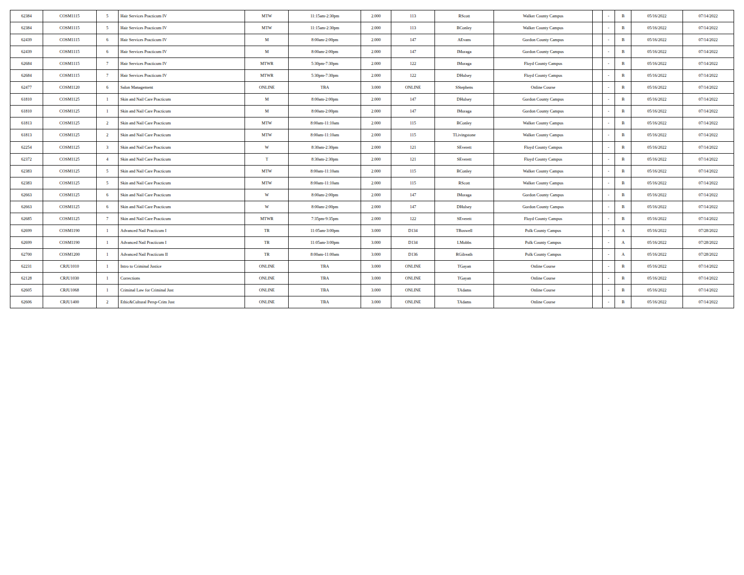| 62384 | COSM1115 | 5 | Hair Services Practicum IV | MTW | 11:15am-2:30pm | 2.000 | 113 | RScott | Walker County Campus | | - | B | 05/16/2022 | 07/14/2022 |
| 62384 | COSM1115 | 5 | Hair Services Practicum IV | MTW | 11:15am-2:30pm | 2.000 | 113 | BConley | Walker County Campus | | - | B | 05/16/2022 | 07/14/2022 |
| 62439 | COSM1115 | 6 | Hair Services Practicum IV | M | 8:00am-2:00pm | 2.000 | 147 | AEvans | Gordon County Campus | | - | B | 05/16/2022 | 07/14/2022 |
| 62439 | COSM1115 | 6 | Hair Services Practicum IV | M | 8:00am-2:00pm | 2.000 | 147 | IMoraga | Gordon County Campus | | - | B | 05/16/2022 | 07/14/2022 |
| 62684 | COSM1115 | 7 | Hair Services Practicum IV | MTWR | 5:30pm-7:30pm | 2.000 | 122 | IMoraga | Floyd County Campus | | - | B | 05/16/2022 | 07/14/2022 |
| 62684 | COSM1115 | 7 | Hair Services Practicum IV | MTWR | 5:30pm-7:30pm | 2.000 | 122 | DHulsey | Floyd County Campus | | - | B | 05/16/2022 | 07/14/2022 |
| 62477 | COSM1120 | 6 | Salon Management | ONLINE | TBA | 3.000 | ONLINE | SStephens | Online Course | | - | B | 05/16/2022 | 07/14/2022 |
| 61810 | COSM1125 | 1 | Skin and Nail Care Practicum | M | 8:00am-2:00pm | 2.000 | 147 | DHulsey | Gordon County Campus | | - | B | 05/16/2022 | 07/14/2022 |
| 61810 | COSM1125 | 1 | Skin and Nail Care Practicum | M | 8:00am-2:00pm | 2.000 | 147 | IMoraga | Gordon County Campus | | - | B | 05/16/2022 | 07/14/2022 |
| 61813 | COSM1125 | 2 | Skin and Nail Care Practicum | MTW | 8:00am-11:10am | 2.000 | 115 | BConley | Walker County Campus | | - | B | 05/16/2022 | 07/14/2022 |
| 61813 | COSM1125 | 2 | Skin and Nail Care Practicum | MTW | 8:00am-11:10am | 2.000 | 115 | TLivingstone | Walker County Campus | | - | B | 05/16/2022 | 07/14/2022 |
| 62254 | COSM1125 | 3 | Skin and Nail Care Practicum | W | 8:30am-2:30pm | 2.000 | 121 | SEverett | Floyd County Campus | | - | B | 05/16/2022 | 07/14/2022 |
| 62372 | COSM1125 | 4 | Skin and Nail Care Practicum | T | 8:30am-2:30pm | 2.000 | 121 | SEverett | Floyd County Campus | | - | B | 05/16/2022 | 07/14/2022 |
| 62383 | COSM1125 | 5 | Skin and Nail Care Practicum | MTW | 8:00am-11:10am | 2.000 | 115 | BConley | Walker County Campus | | - | B | 05/16/2022 | 07/14/2022 |
| 62383 | COSM1125 | 5 | Skin and Nail Care Practicum | MTW | 8:00am-11:10am | 2.000 | 115 | RScott | Walker County Campus | | - | B | 05/16/2022 | 07/14/2022 |
| 62663 | COSM1125 | 6 | Skin and Nail Care Practicum | W | 8:00am-2:00pm | 2.000 | 147 | IMoraga | Gordon County Campus | | - | B | 05/16/2022 | 07/14/2022 |
| 62663 | COSM1125 | 6 | Skin and Nail Care Practicum | W | 8:00am-2:00pm | 2.000 | 147 | DHulsey | Gordon County Campus | | - | B | 05/16/2022 | 07/14/2022 |
| 62685 | COSM1125 | 7 | Skin and Nail Care Practicum | MTWR | 7:35pm-9:35pm | 2.000 | 122 | SEverett | Floyd County Campus | | - | B | 05/16/2022 | 07/14/2022 |
| 62699 | COSM1190 | 1 | Advanced Nail Practicum I | TR | 11:05am-3:00pm | 3.000 | D134 | TBoswell | Polk County Campus | | - | A | 05/16/2022 | 07/28/2022 |
| 62699 | COSM1190 | 1 | Advanced Nail Practicum I | TR | 11:05am-3:00pm | 3.000 | D134 | LMobbs | Polk County Campus | | - | A | 05/16/2022 | 07/28/2022 |
| 62700 | COSM1200 | 1 | Advanced Nail Practicum II | TR | 8:00am-11:00am | 3.000 | D136 | RGilreath | Polk County Campus | | - | A | 05/16/2022 | 07/28/2022 |
| 62231 | CRJU1010 | 1 | Intro to Criminal Justice | ONLINE | TBA | 3.000 | ONLINE | TGayan | Online Course | | - | B | 05/16/2022 | 07/14/2022 |
| 62128 | CRJU1030 | 1 | Corrections | ONLINE | TBA | 3.000 | ONLINE | TGayan | Online Course | | - | B | 05/16/2022 | 07/14/2022 |
| 62605 | CRJU1068 | 1 | Criminal Law for Criminal Just | ONLINE | TBA | 3.000 | ONLINE | TAdams | Online Course | | - | B | 05/16/2022 | 07/14/2022 |
| 62606 | CRJU1400 | 2 | Ethic&Cultural Persp-Crim Just | ONLINE | TBA | 3.000 | ONLINE | TAdams | Online Course | | - | B | 05/16/2022 | 07/14/2022 |